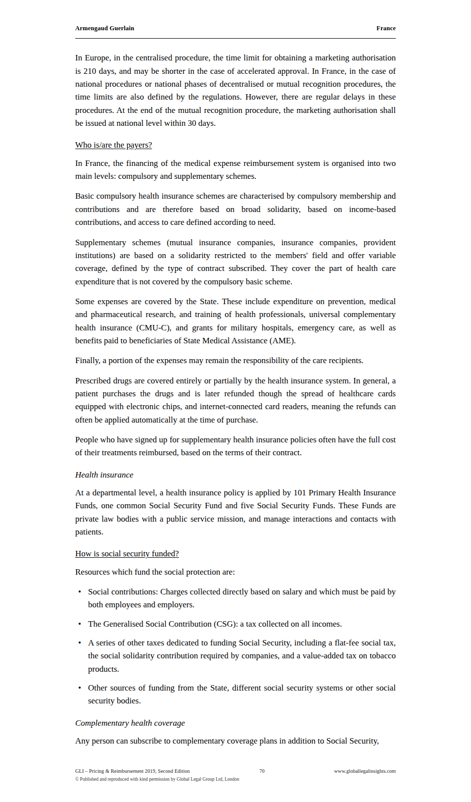Armengaud Guerlain France
In Europe, in the centralised procedure, the time limit for obtaining a marketing authorisation is 210 days, and may be shorter in the case of accelerated approval. In France, in the case of national procedures or national phases of decentralised or mutual recognition procedures, the time limits are also defined by the regulations. However, there are regular delays in these procedures. At the end of the mutual recognition procedure, the marketing authorisation shall be issued at national level within 30 days.
Who is/are the payers?
In France, the financing of the medical expense reimbursement system is organised into two main levels: compulsory and supplementary schemes.
Basic compulsory health insurance schemes are characterised by compulsory membership and contributions and are therefore based on broad solidarity, based on income-based contributions, and access to care defined according to need.
Supplementary schemes (mutual insurance companies, insurance companies, provident institutions) are based on a solidarity restricted to the members' field and offer variable coverage, defined by the type of contract subscribed. They cover the part of health care expenditure that is not covered by the compulsory basic scheme.
Some expenses are covered by the State. These include expenditure on prevention, medical and pharmaceutical research, and training of health professionals, universal complementary health insurance (CMU-C), and grants for military hospitals, emergency care, as well as benefits paid to beneficiaries of State Medical Assistance (AME).
Finally, a portion of the expenses may remain the responsibility of the care recipients.
Prescribed drugs are covered entirely or partially by the health insurance system. In general, a patient purchases the drugs and is later refunded though the spread of healthcare cards equipped with electronic chips, and internet-connected card readers, meaning the refunds can often be applied automatically at the time of purchase.
People who have signed up for supplementary health insurance policies often have the full cost of their treatments reimbursed, based on the terms of their contract.
Health insurance
At a departmental level, a health insurance policy is applied by 101 Primary Health Insurance Funds, one common Social Security Fund and five Social Security Funds. These Funds are private law bodies with a public service mission, and manage interactions and contacts with patients.
How is social security funded?
Resources which fund the social protection are:
Social contributions: Charges collected directly based on salary and which must be paid by both employees and employers.
The Generalised Social Contribution (CSG): a tax collected on all incomes.
A series of other taxes dedicated to funding Social Security, including a flat-fee social tax, the social solidarity contribution required by companies, and a value-added tax on tobacco products.
Other sources of funding from the State, different social security systems or other social security bodies.
Complementary health coverage
Any person can subscribe to complementary coverage plans in addition to Social Security,
GLI – Pricing & Reimbursement 2019, Second Edition 70 www.globallegalinsights.com
© Published and reproduced with kind permission by Global Legal Group Ltd, London